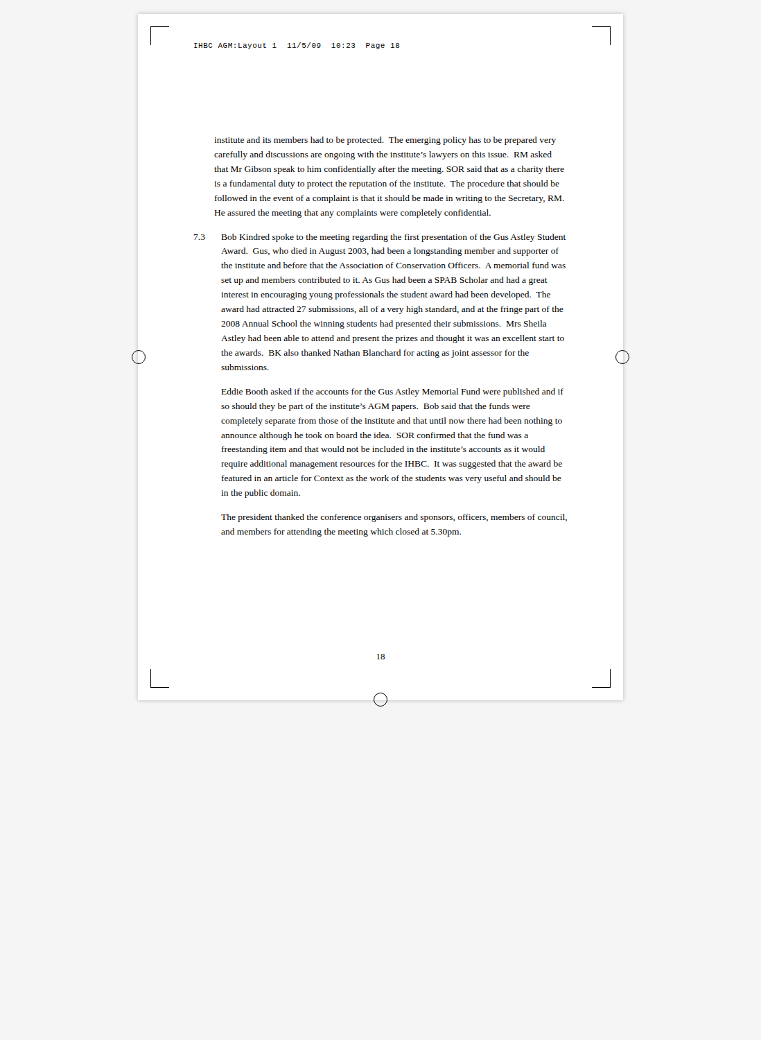IHBC AGM:Layout 1 11/5/09 10:23 Page 18
institute and its members had to be protected. The emerging policy has to be prepared very carefully and discussions are ongoing with the institute’s lawyers on this issue. RM asked that Mr Gibson speak to him confidentially after the meeting. SOR said that as a charity there is a fundamental duty to protect the reputation of the institute. The procedure that should be followed in the event of a complaint is that it should be made in writing to the Secretary, RM. He assured the meeting that any complaints were completely confidential.
7.3
Bob Kindred spoke to the meeting regarding the first presentation of the Gus Astley Student Award. Gus, who died in August 2003, had been a longstanding member and supporter of the institute and before that the Association of Conservation Officers. A memorial fund was set up and members contributed to it. As Gus had been a SPAB Scholar and had a great interest in encouraging young professionals the student award had been developed. The award had attracted 27 submissions, all of a very high standard, and at the fringe part of the 2008 Annual School the winning students had presented their submissions. Mrs Sheila Astley had been able to attend and present the prizes and thought it was an excellent start to the awards. BK also thanked Nathan Blanchard for acting as joint assessor for the submissions.
Eddie Booth asked if the accounts for the Gus Astley Memorial Fund were published and if so should they be part of the institute’s AGM papers. Bob said that the funds were completely separate from those of the institute and that until now there had been nothing to announce although he took on board the idea. SOR confirmed that the fund was a freestanding item and that would not be included in the institute’s accounts as it would require additional management resources for the IHBC. It was suggested that the award be featured in an article for Context as the work of the students was very useful and should be in the public domain.
The president thanked the conference organisers and sponsors, officers, members of council, and members for attending the meeting which closed at 5.30pm.
18